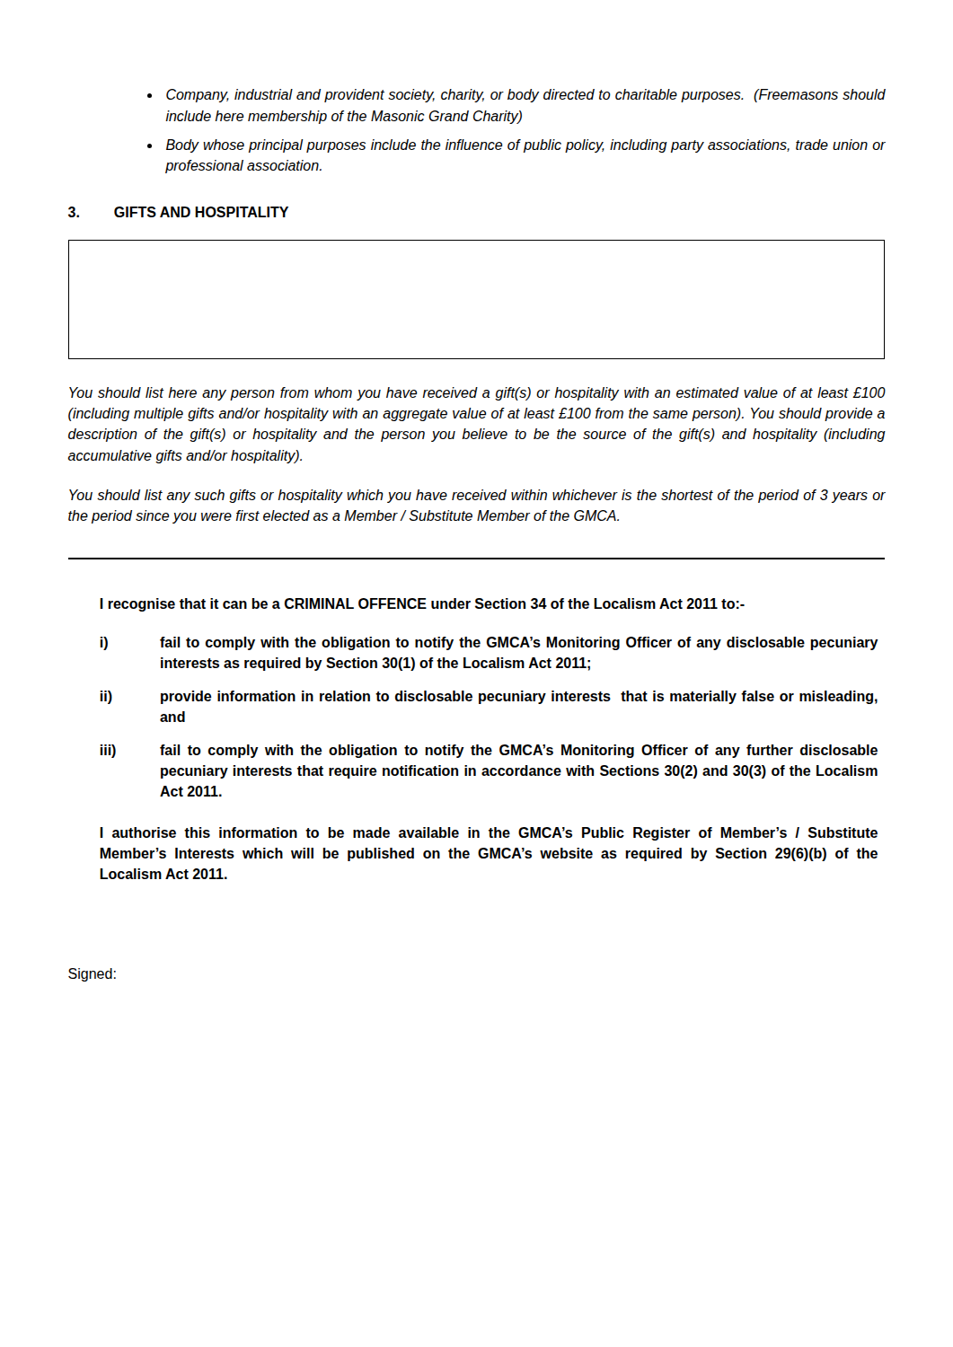Company, industrial and provident society, charity, or body directed to charitable purposes. (Freemasons should include here membership of the Masonic Grand Charity)
Body whose principal purposes include the influence of public policy, including party associations, trade union or professional association.
3. GIFTS AND HOSPITALITY
You should list here any person from whom you have received a gift(s) or hospitality with an estimated value of at least £100 (including multiple gifts and/or hospitality with an aggregate value of at least £100 from the same person). You should provide a description of the gift(s) or hospitality and the person you believe to be the source of the gift(s) and hospitality (including accumulative gifts and/or hospitality).
You should list any such gifts or hospitality which you have received within whichever is the shortest of the period of 3 years or the period since you were first elected as a Member / Substitute Member of the GMCA.
I recognise that it can be a CRIMINAL OFFENCE under Section 34 of the Localism Act 2011 to:-
i) fail to comply with the obligation to notify the GMCA’s Monitoring Officer of any disclosable pecuniary interests as required by Section 30(1) of the Localism Act 2011;
ii) provide information in relation to disclosable pecuniary interests that is materially false or misleading, and
iii) fail to comply with the obligation to notify the GMCA’s Monitoring Officer of any further disclosable pecuniary interests that require notification in accordance with Sections 30(2) and 30(3) of the Localism Act 2011.
I authorise this information to be made available in the GMCA’s Public Register of Member’s / Substitute Member’s Interests which will be published on the GMCA’s website as required by Section 29(6)(b) of the Localism Act 2011.
Signed: